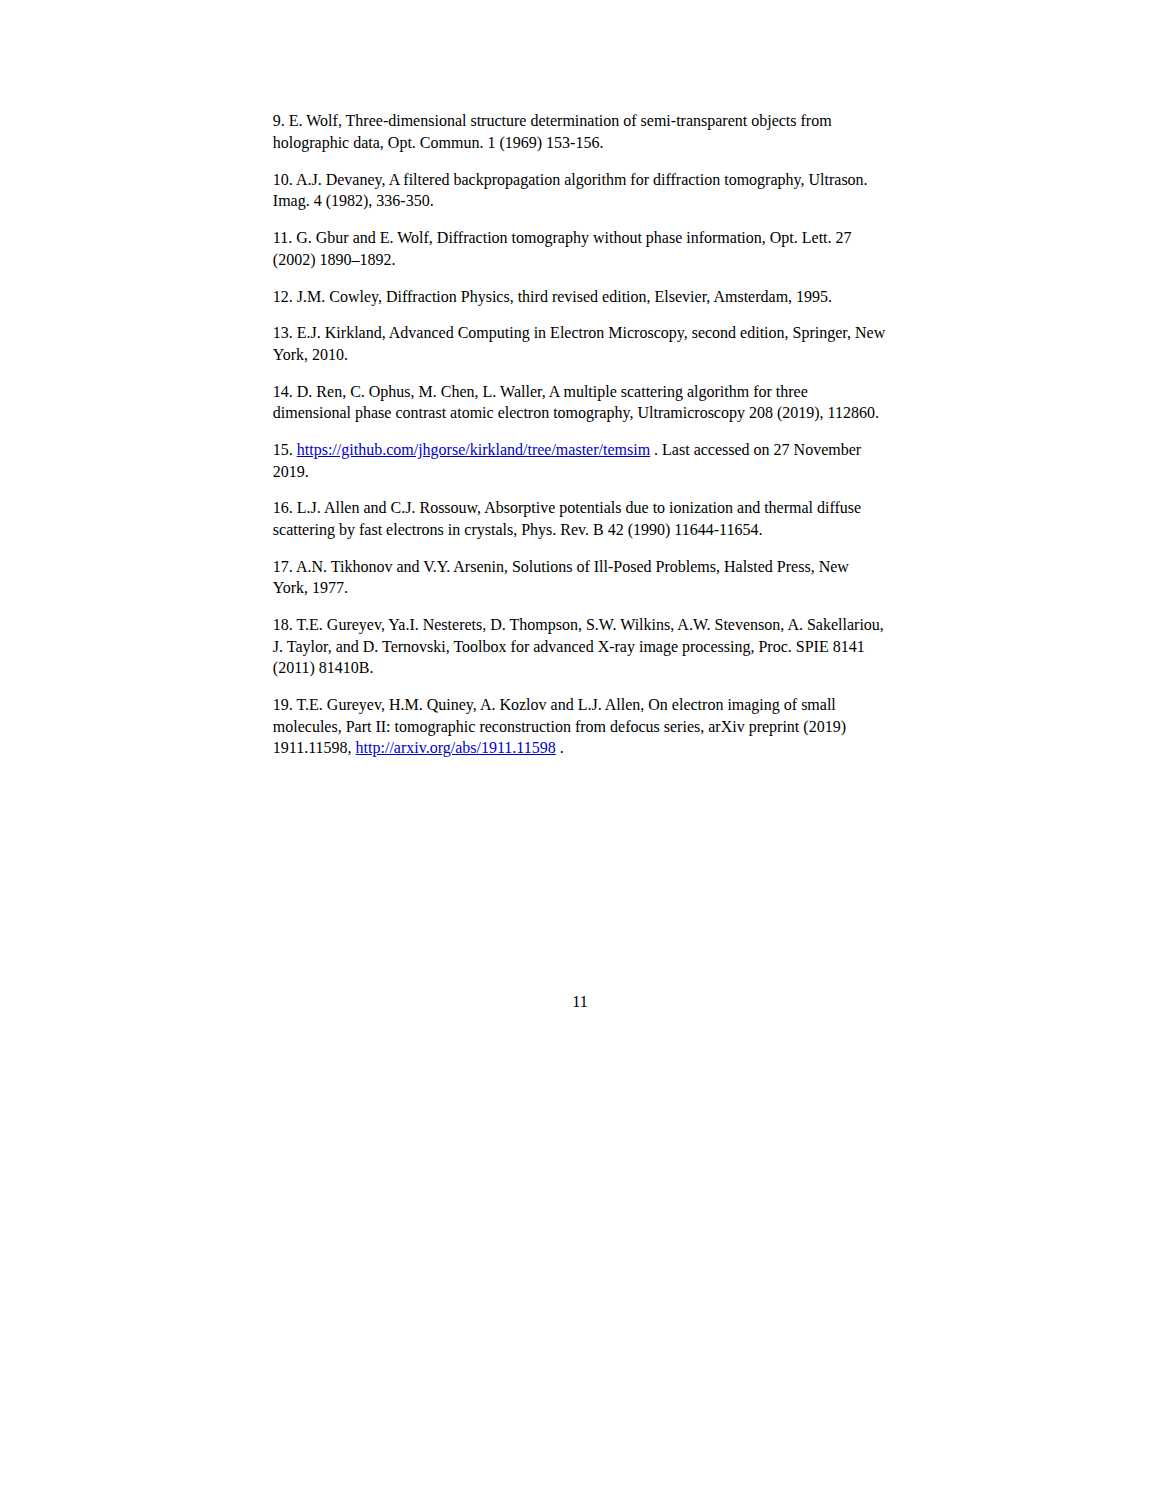9. E. Wolf, Three-dimensional structure determination of semi-transparent objects from holographic data, Opt. Commun. 1 (1969) 153-156.
10. A.J. Devaney, A filtered backpropagation algorithm for diffraction tomography, Ultrason. Imag. 4 (1982), 336-350.
11. G. Gbur and E. Wolf, Diffraction tomography without phase information, Opt. Lett. 27 (2002) 1890–1892.
12. J.M. Cowley, Diffraction Physics, third revised edition, Elsevier, Amsterdam, 1995.
13. E.J. Kirkland, Advanced Computing in Electron Microscopy, second edition, Springer, New York, 2010.
14. D. Ren, C. Ophus, M. Chen, L. Waller, A multiple scattering algorithm for three dimensional phase contrast atomic electron tomography, Ultramicroscopy 208 (2019), 112860.
15. https://github.com/jhgorse/kirkland/tree/master/temsim . Last accessed on 27 November 2019.
16. L.J. Allen and C.J. Rossouw, Absorptive potentials due to ionization and thermal diffuse scattering by fast electrons in crystals, Phys. Rev. B 42 (1990) 11644-11654.
17. A.N. Tikhonov and V.Y. Arsenin, Solutions of Ill-Posed Problems, Halsted Press, New York, 1977.
18. T.E. Gureyev, Ya.I. Nesterets, D. Thompson, S.W. Wilkins, A.W. Stevenson, A. Sakellariou, J. Taylor, and D. Ternovski, Toolbox for advanced X-ray image processing, Proc. SPIE 8141 (2011) 81410B.
19. T.E. Gureyev, H.M. Quiney, A. Kozlov and L.J. Allen, On electron imaging of small molecules, Part II: tomographic reconstruction from defocus series, arXiv preprint (2019) 1911.11598, http://arxiv.org/abs/1911.11598 .
11